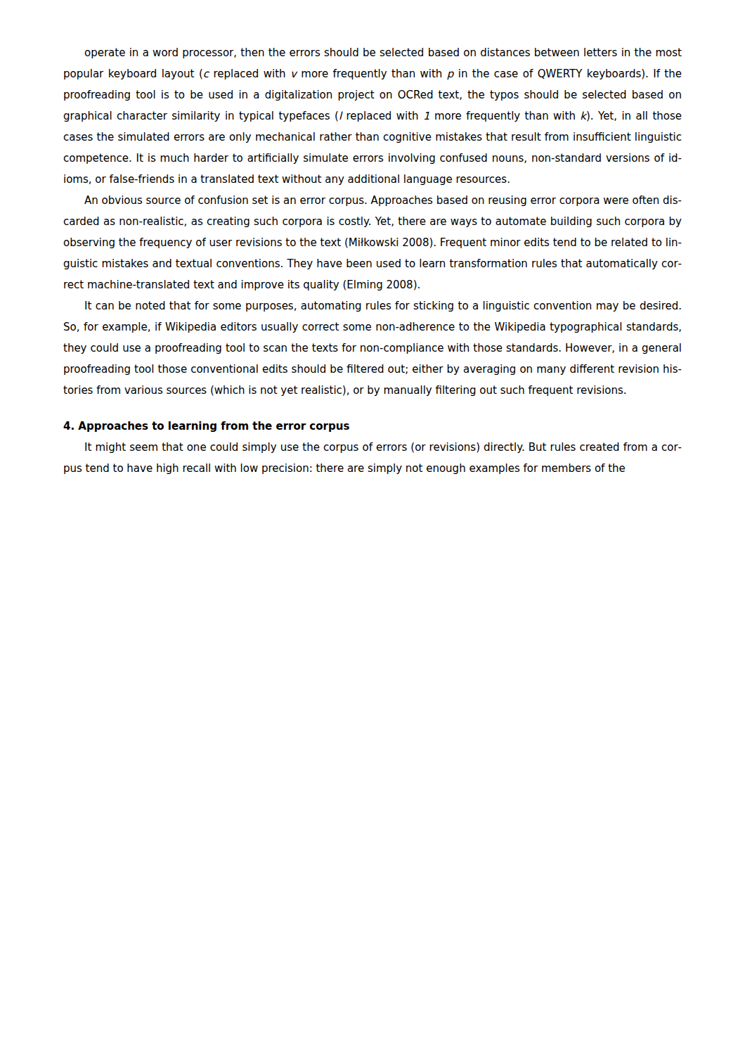operate in a word processor, then the errors should be selected based on distances between letters in the most popular keyboard layout (c replaced with v more frequently than with p in the case of QWERTY keyboards). If the proofreading tool is to be used in a digitalization project on OCRed text, the typos should be selected based on graphical character similarity in typical typefaces (l replaced with 1 more frequently than with k). Yet, in all those cases the simulated errors are only mechanical rather than cognitive mistakes that result from insufficient linguistic competence. It is much harder to artificially simulate errors involving confused nouns, non-standard versions of idioms, or false-friends in a translated text without any additional language resources.
An obvious source of confusion set is an error corpus. Approaches based on reusing error corpora were often discarded as non-realistic, as creating such corpora is costly. Yet, there are ways to automate building such corpora by observing the frequency of user revisions to the text (Miłkowski 2008). Frequent minor edits tend to be related to linguistic mistakes and textual conventions. They have been used to learn transformation rules that automatically correct machine-translated text and improve its quality (Elming 2008).
It can be noted that for some purposes, automating rules for sticking to a linguistic convention may be desired. So, for example, if Wikipedia editors usually correct some non-adherence to the Wikipedia typographical standards, they could use a proofreading tool to scan the texts for non-compliance with those standards. However, in a general proofreading tool those conventional edits should be filtered out; either by averaging on many different revision histories from various sources (which is not yet realistic), or by manually filtering out such frequent revisions.
4. Approaches to learning from the error corpus
It might seem that one could simply use the corpus of errors (or revisions) directly. But rules created from a corpus tend to have high recall with low precision: there are simply not enough examples for members of the